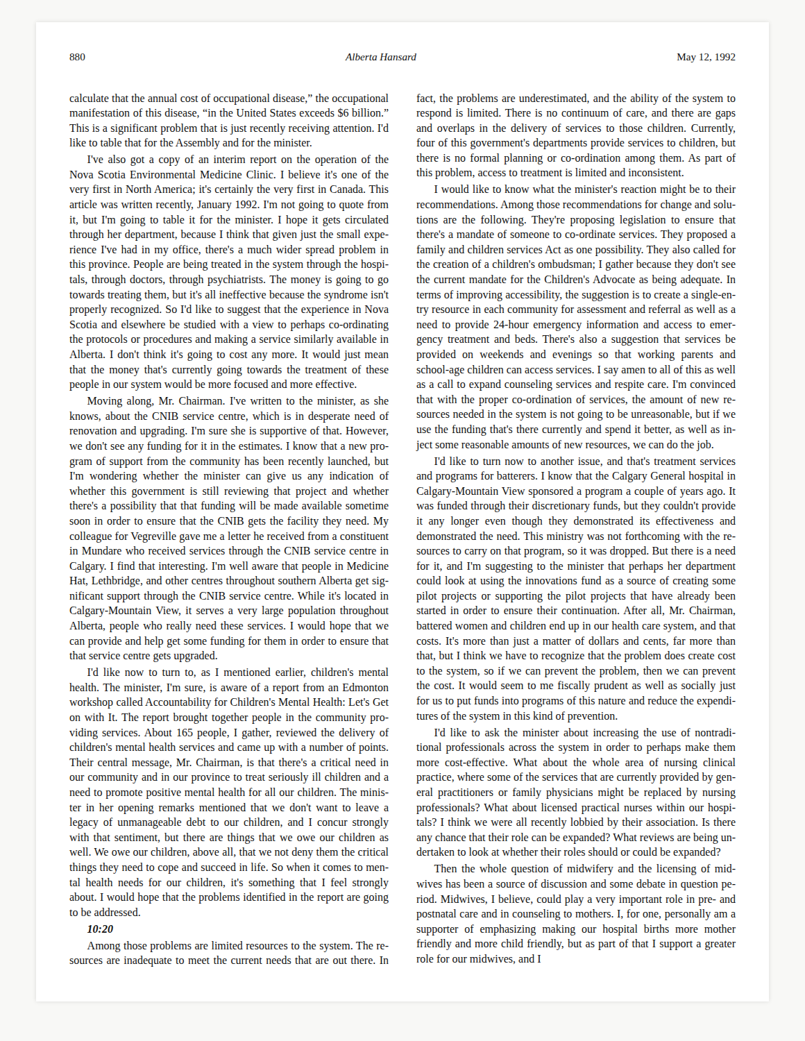880 Alberta Hansard May 12, 1992
calculate that the annual cost of occupational disease,” the occupational manifestation of this disease, “in the United States exceeds $6 billion.” This is a significant problem that is just recently receiving attention. I'd like to table that for the Assembly and for the minister.
I've also got a copy of an interim report on the operation of the Nova Scotia Environmental Medicine Clinic. I believe it's one of the very first in North America; it's certainly the very first in Canada. This article was written recently, January 1992. I'm not going to quote from it, but I'm going to table it for the minister. I hope it gets circulated through her department, because I think that given just the small experience I've had in my office, there's a much wider spread problem in this province. People are being treated in the system through the hospitals, through doctors, through psychiatrists. The money is going to go towards treating them, but it's all ineffective because the syndrome isn't properly recognized. So I'd like to suggest that the experience in Nova Scotia and elsewhere be studied with a view to perhaps co-ordinating the protocols or procedures and making a service similarly available in Alberta. I don't think it's going to cost any more. It would just mean that the money that's currently going towards the treatment of these people in our system would be more focused and more effective.
Moving along, Mr. Chairman. I've written to the minister, as she knows, about the CNIB service centre, which is in desperate need of renovation and upgrading. I'm sure she is supportive of that. However, we don't see any funding for it in the estimates. I know that a new program of support from the community has been recently launched, but I'm wondering whether the minister can give us any indication of whether this government is still reviewing that project and whether there's a possibility that that funding will be made available sometime soon in order to ensure that the CNIB gets the facility they need. My colleague for Vegreville gave me a letter he received from a constituent in Mundare who received services through the CNIB service centre in Calgary. I find that interesting. I'm well aware that people in Medicine Hat, Lethbridge, and other centres throughout southern Alberta get significant support through the CNIB service centre. While it's located in Calgary-Mountain View, it serves a very large population throughout Alberta, people who really need these services. I would hope that we can provide and help get some funding for them in order to ensure that that service centre gets upgraded.
I'd like now to turn to, as I mentioned earlier, children's mental health. The minister, I'm sure, is aware of a report from an Edmonton workshop called Accountability for Children's Mental Health: Let's Get on with It. The report brought together people in the community providing services. About 165 people, I gather, reviewed the delivery of children's mental health services and came up with a number of points. Their central message, Mr. Chairman, is that there's a critical need in our community and in our province to treat seriously ill children and a need to promote positive mental health for all our children. The minister in her opening remarks mentioned that we don't want to leave a legacy of unmanageable debt to our children, and I concur strongly with that sentiment, but there are things that we owe our children as well. We owe our children, above all, that we not deny them the critical things they need to cope and succeed in life. So when it comes to mental health needs for our children, it's something that I feel strongly about. I would hope that the problems identified in the report are going to be addressed.
10:20
Among those problems are limited resources to the system. The resources are inadequate to meet the current needs that are out there. In fact, the problems are underestimated, and the ability of the system to respond is limited. There is no continuum of care, and there are gaps and overlaps in the delivery of services to those children. Currently, four of this government's departments provide services to children, but there is no formal planning or co-ordination among them. As part of this problem, access to treatment is limited and inconsistent.
I would like to know what the minister's reaction might be to their recommendations. Among those recommendations for change and solutions are the following. They're proposing legislation to ensure that there's a mandate of someone to co-ordinate services. They proposed a family and children services Act as one possibility. They also called for the creation of a children's ombudsman; I gather because they don't see the current mandate for the Children's Advocate as being adequate. In terms of improving accessibility, the suggestion is to create a single-entry resource in each community for assessment and referral as well as a need to provide 24-hour emergency information and access to emergency treatment and beds. There's also a suggestion that services be provided on weekends and evenings so that working parents and school-age children can access services. I say amen to all of this as well as a call to expand counseling services and respite care. I'm convinced that with the proper co-ordination of services, the amount of new resources needed in the system is not going to be unreasonable, but if we use the funding that's there currently and spend it better, as well as inject some reasonable amounts of new resources, we can do the job.
I'd like to turn now to another issue, and that's treatment services and programs for batterers. I know that the Calgary General hospital in Calgary-Mountain View sponsored a program a couple of years ago. It was funded through their discretionary funds, but they couldn't provide it any longer even though they demonstrated its effectiveness and demonstrated the need. This ministry was not forthcoming with the resources to carry on that program, so it was dropped. But there is a need for it, and I'm suggesting to the minister that perhaps her department could look at using the innovations fund as a source of creating some pilot projects or supporting the pilot projects that have already been started in order to ensure their continuation. After all, Mr. Chairman, battered women and children end up in our health care system, and that costs. It's more than just a matter of dollars and cents, far more than that, but I think we have to recognize that the problem does create cost to the system, so if we can prevent the problem, then we can prevent the cost. It would seem to me fiscally prudent as well as socially just for us to put funds into programs of this nature and reduce the expenditures of the system in this kind of prevention.
I'd like to ask the minister about increasing the use of nontraditional professionals across the system in order to perhaps make them more cost-effective. What about the whole area of nursing clinical practice, where some of the services that are currently provided by general practitioners or family physicians might be replaced by nursing professionals? What about licensed practical nurses within our hospitals? I think we were all recently lobbied by their association. Is there any chance that their role can be expanded? What reviews are being undertaken to look at whether their roles should or could be expanded?
Then the whole question of midwifery and the licensing of midwives has been a source of discussion and some debate in question period. Midwives, I believe, could play a very important role in pre- and postnatal care and in counseling to mothers. I, for one, personally am a supporter of emphasizing making our hospital births more mother friendly and more child friendly, but as part of that I support a greater role for our midwives, and I